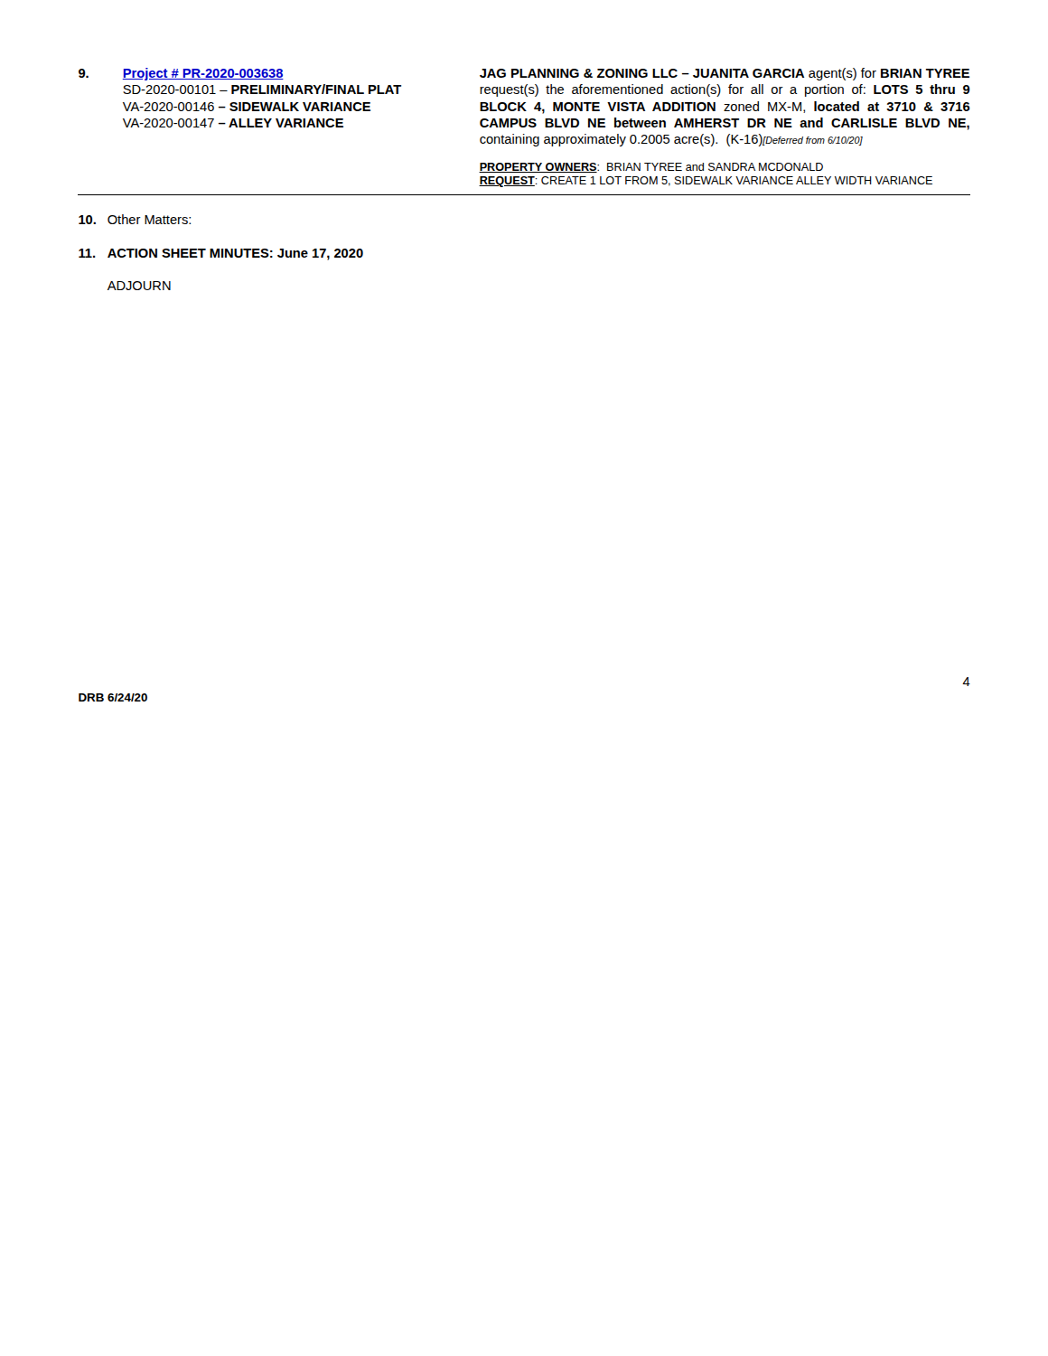| 9. | Project # PR-2020-003638 SD-2020-00101 – PRELIMINARY/FINAL PLAT VA-2020-00146 – SIDEWALK VARIANCE VA-2020-00147 – ALLEY VARIANCE | JAG PLANNING & ZONING LLC – JUANITA GARCIA agent(s) for BRIAN TYREE request(s) the aforementioned action(s) for all or a portion of: LOTS 5 thru 9 BLOCK 4, MONTE VISTA ADDITION zoned MX-M, located at 3710 & 3716 CAMPUS BLVD NE between AMHERST DR NE and CARLISLE BLVD NE, containing approximately 0.2005 acre(s). (K-16) [Deferred from 6/10/20] PROPERTY OWNERS : BRIAN TYREE and SANDRA MCDONALD REQUEST : CREATE 1 LOT FROM 5, SIDEWALK VARIANCE ALLEY WIDTH VARIANCE |
10. Other Matters:
11. ACTION SHEET MINUTES: June 17, 2020
ADJOURN
4
DRB 6/24/20